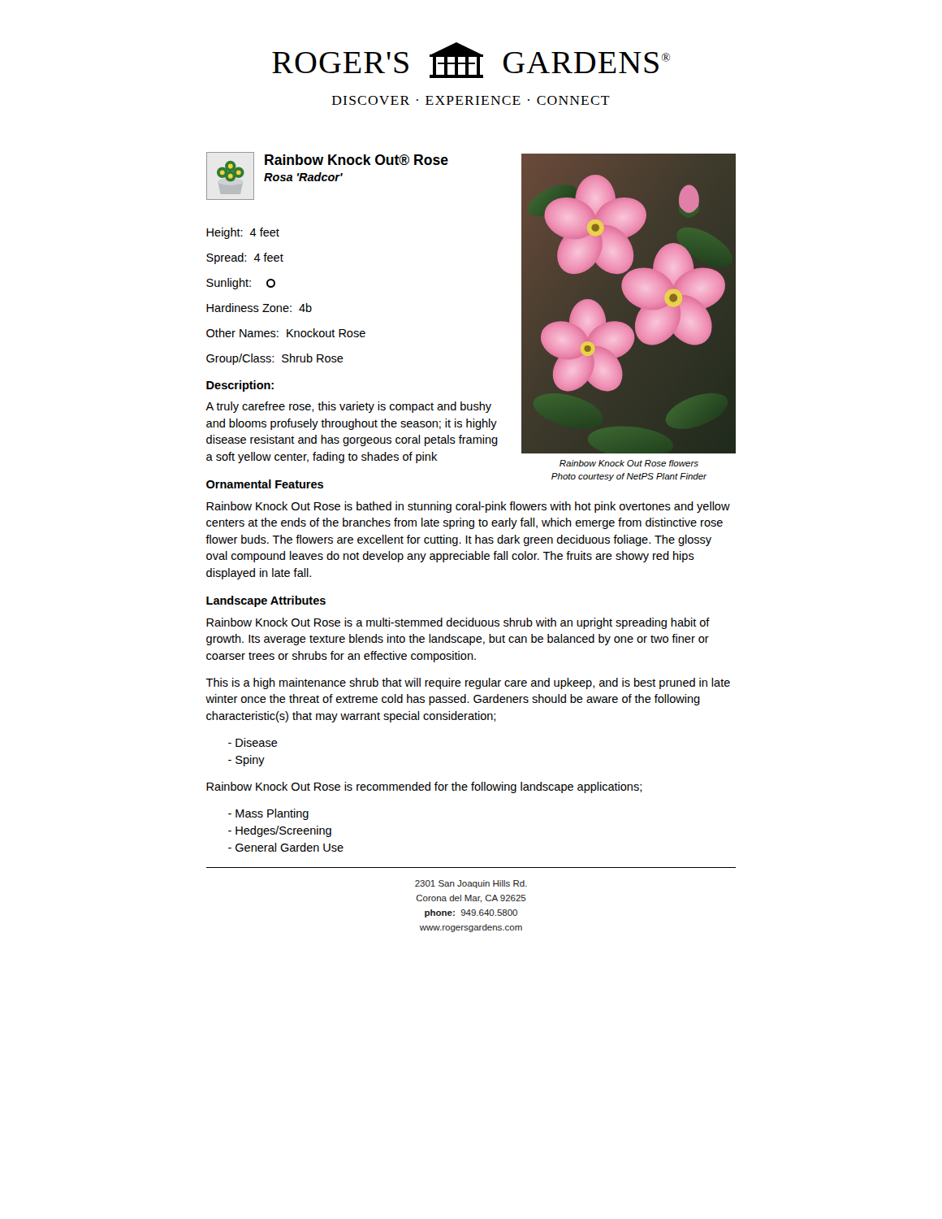ROGER'S GARDENS®
DISCOVER · EXPERIENCE · CONNECT
Rainbow Knock Out Rose flowers
Photo courtesy of NetPS Plant Finder
Rainbow Knock Out® Rose
Rosa 'Radcor'
Height: 4 feet
Spread: 4 feet
Sunlight:
Hardiness Zone: 4b
Other Names: Knockout Rose
Group/Class: Shrub Rose
Description:
A truly carefree rose, this variety is compact and bushy and blooms profusely throughout the season; it is highly disease resistant and has gorgeous coral petals framing a soft yellow center, fading to shades of pink
Ornamental Features
Rainbow Knock Out Rose is bathed in stunning coral-pink flowers with hot pink overtones and yellow centers at the ends of the branches from late spring to early fall, which emerge from distinctive rose flower buds. The flowers are excellent for cutting. It has dark green deciduous foliage. The glossy oval compound leaves do not develop any appreciable fall color. The fruits are showy red hips displayed in late fall.
Landscape Attributes
Rainbow Knock Out Rose is a multi-stemmed deciduous shrub with an upright spreading habit of growth. Its average texture blends into the landscape, but can be balanced by one or two finer or coarser trees or shrubs for an effective composition.
This is a high maintenance shrub that will require regular care and upkeep, and is best pruned in late winter once the threat of extreme cold has passed. Gardeners should be aware of the following characteristic(s) that may warrant special consideration;
Disease
Spiny
Rainbow Knock Out Rose is recommended for the following landscape applications;
Mass Planting
Hedges/Screening
General Garden Use
2301 San Joaquin Hills Rd.
Corona del Mar, CA 92625
phone: 949.640.5800
www.rogersgardens.com